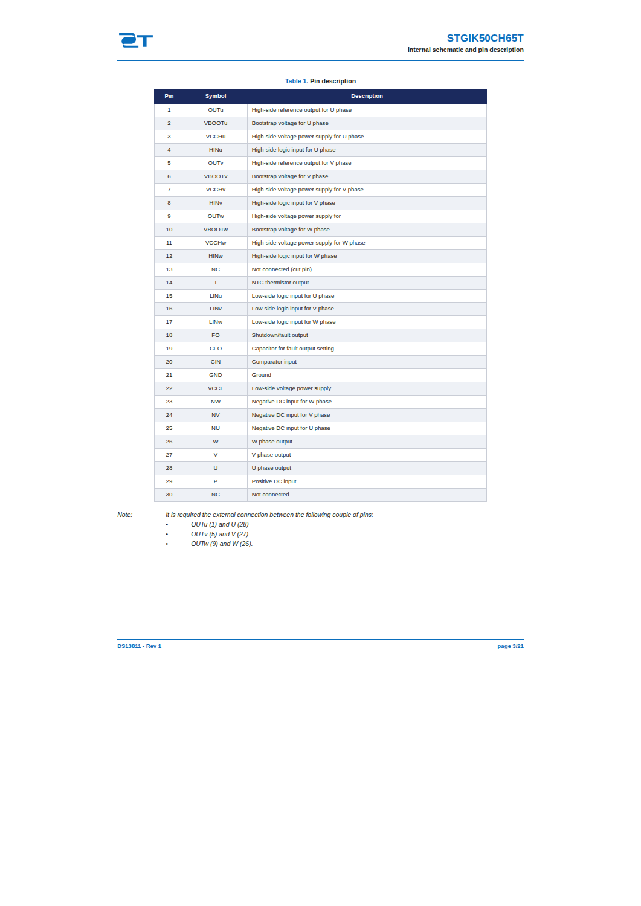STGIK50CH65T
Internal schematic and pin description
Table 1. Pin description
| Pin | Symbol | Description |
| --- | --- | --- |
| 1 | OUTu | High-side reference output for U phase |
| 2 | VBOOTu | Bootstrap voltage for U phase |
| 3 | VCCHu | High-side voltage power supply for U phase |
| 4 | HINu | High-side logic input for U phase |
| 5 | OUTv | High-side reference output for V phase |
| 6 | VBOOTv | Bootstrap voltage for V phase |
| 7 | VCCHv | High-side voltage power supply for V phase |
| 8 | HINv | High-side logic input for V phase |
| 9 | OUTw | High-side voltage power supply for |
| 10 | VBOOTw | Bootstrap voltage for W phase |
| 11 | VCCHw | High-side voltage power supply for W phase |
| 12 | HINw | High-side logic input for W phase |
| 13 | NC | Not connected (cut pin) |
| 14 | T | NTC thermistor output |
| 15 | LINu | Low-side logic input for U phase |
| 16 | LINv | Low-side logic input for V phase |
| 17 | LINw | Low-side logic input for W phase |
| 18 | FO | Shutdown/fault output |
| 19 | CFO | Capacitor for fault output setting |
| 20 | CIN | Comparator input |
| 21 | GND | Ground |
| 22 | VCCL | Low-side voltage power supply |
| 23 | NW | Negative DC input for W phase |
| 24 | NV | Negative DC input for V phase |
| 25 | NU | Negative DC input for U phase |
| 26 | W | W phase output |
| 27 | V | V phase output |
| 28 | U | U phase output |
| 29 | P | Positive DC input |
| 30 | NC | Not connected |
Note:
It is required the external connection between the following couple of pins:
OUTu (1) and U (28)
OUTv (5) and V (27)
OUTw (9) and W (26).
DS13811 - Rev 1
page 3/21